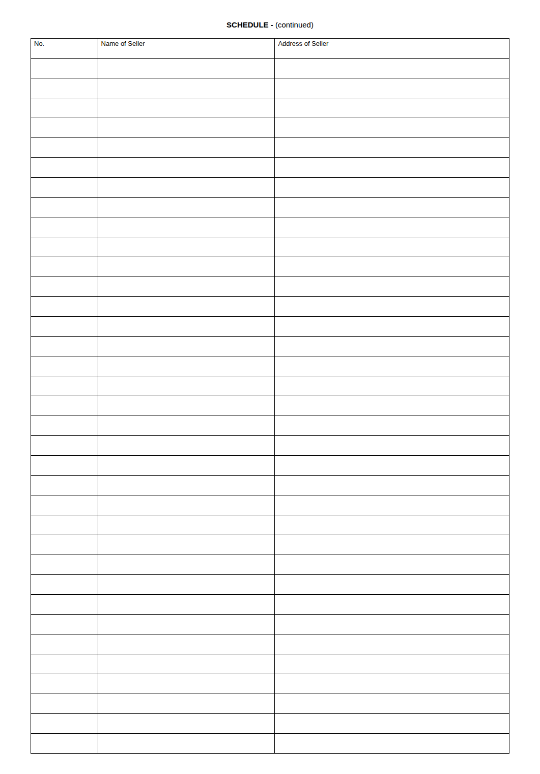SCHEDULE - (continued)
| No. | Name of Seller | Address of Seller |
| --- | --- | --- |